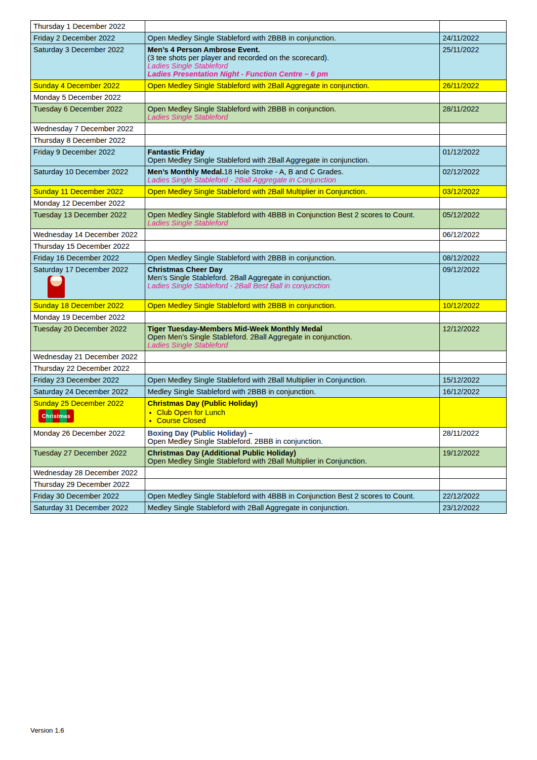| Thursday 1 December 2022 | | |
| Friday 2 December 2022 | Open Medley Single Stableford with 2BBB in conjunction. | 24/11/2022 |
| Saturday 3 December 2022 | Men’s 4 Person Ambrose Event. (3 tee shots per player and recorded on the scorecard). Ladies Single Stableford Ladies Presentation Night - Function Centre – 6 pm | 25/11/2022 |
| Sunday 4 December 2022 | Open Medley Single Stableford with 2Ball Aggregate in conjunction. | 26/11/2022 |
| Monday 5 December 2022 | | |
| Tuesday 6 December 2022 | Open Medley Single Stableford with 2BBB in conjunction. Ladies Single Stableford | 28/11/2022 |
| Wednesday 7 December 2022 | | |
| Thursday 8 December 2022 | | |
| Friday 9 December 2022 | Fantastic Friday Open Medley Single Stableford with 2Ball Aggregate in conjunction. | 01/12/2022 |
| Saturday 10 December 2022 | Men’s Monthly Medal. 18 Hole Stroke - A, B and C Grades. Ladies Single Stableford - 2Ball Aggregate in Conjunction | 02/12/2022 |
| Sunday 11 December 2022 | Open Medley Single Stableford with 2Ball Multiplier in Conjunction. | 03/12/2022 |
| Monday 12 December 2022 | | |
| Tuesday 13 December 2022 | Open Medley Single Stableford with 4BBB in Conjunction Best 2 scores to Count. Ladies Single Stableford | 05/12/2022 |
| Wednesday 14 December 2022 | | 06/12/2022 |
| Thursday 15 December 2022 | | |
| Friday 16 December 2022 | Open Medley Single Stableford with 2BBB in conjunction. | 08/12/2022 |
| Saturday 17 December 2022 | Christmas Cheer Day Men’s Single Stableford. 2Ball Aggregate in conjunction. Ladies Single Stableford - 2Ball Best Ball in conjunction | 09/12/2022 |
| Sunday 18 December 2022 | Open Medley Single Stableford with 2BBB in conjunction. | 10/12/2022 |
| Monday 19 December 2022 | | |
| Tuesday 20 December 2022 | Tiger Tuesday-Members Mid-Week Monthly Medal Open Men’s Single Stableford. 2Ball Aggregate in conjunction. Ladies Single Stableford | 12/12/2022 |
| Wednesday 21 December 2022 | | |
| Thursday 22 December 2022 | | |
| Friday 23 December 2022 | Open Medley Single Stableford with 2Ball Multiplier in Conjunction. | 15/12/2022 |
| Saturday 24 December 2022 | Medley Single Stableford with 2BBB in conjunction. | 16/12/2022 |
| Sunday 25 December 2022 Christmas | Christmas Day (Public Holiday) Club Open for Lunch Course Closed | |
| Monday 26 December 2022 | Boxing Day (Public Holiday) – Open Medley Single Stableford. 2BBB in conjunction. | 28/11/2022 |
| Tuesday 27 December 2022 | Christmas Day (Additional Public Holiday) Open Medley Single Stableford with 2Ball Multiplier in Conjunction. | 19/12/2022 |
| Wednesday 28 December 2022 | | |
| Thursday 29 December 2022 | | |
| Friday 30 December 2022 | Open Medley Single Stableford with 4BBB in Conjunction Best 2 scores to Count. | 22/12/2022 |
| Saturday 31 December 2022 | Medley Single Stableford with 2Ball Aggregate in conjunction. | 23/12/2022 |
Version 1.6